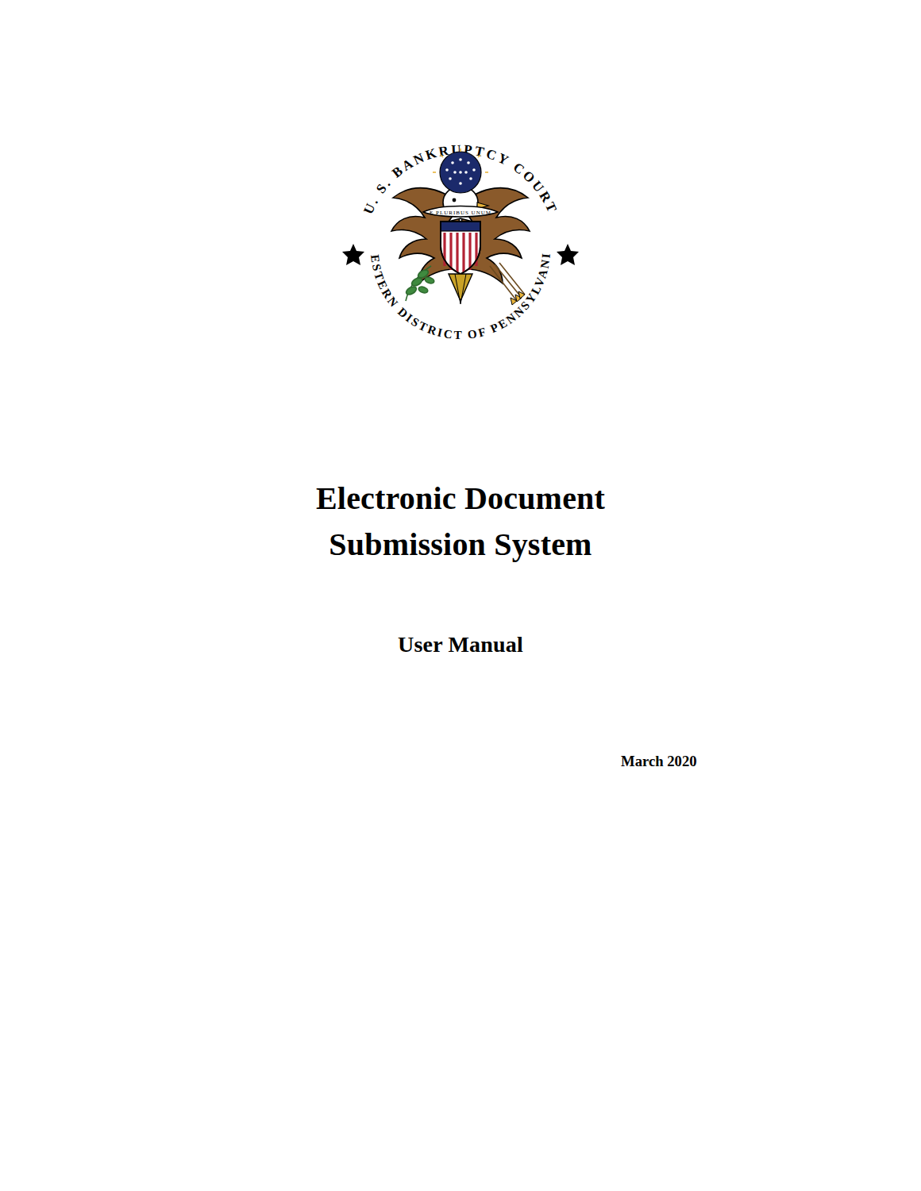U. S. BANKRUPTCY COURT WESTERN DISTRICT OF PENNSYLVANIA E PLURIBUS UNUM
Electronic Document
Submission System
User Manual
March 2020